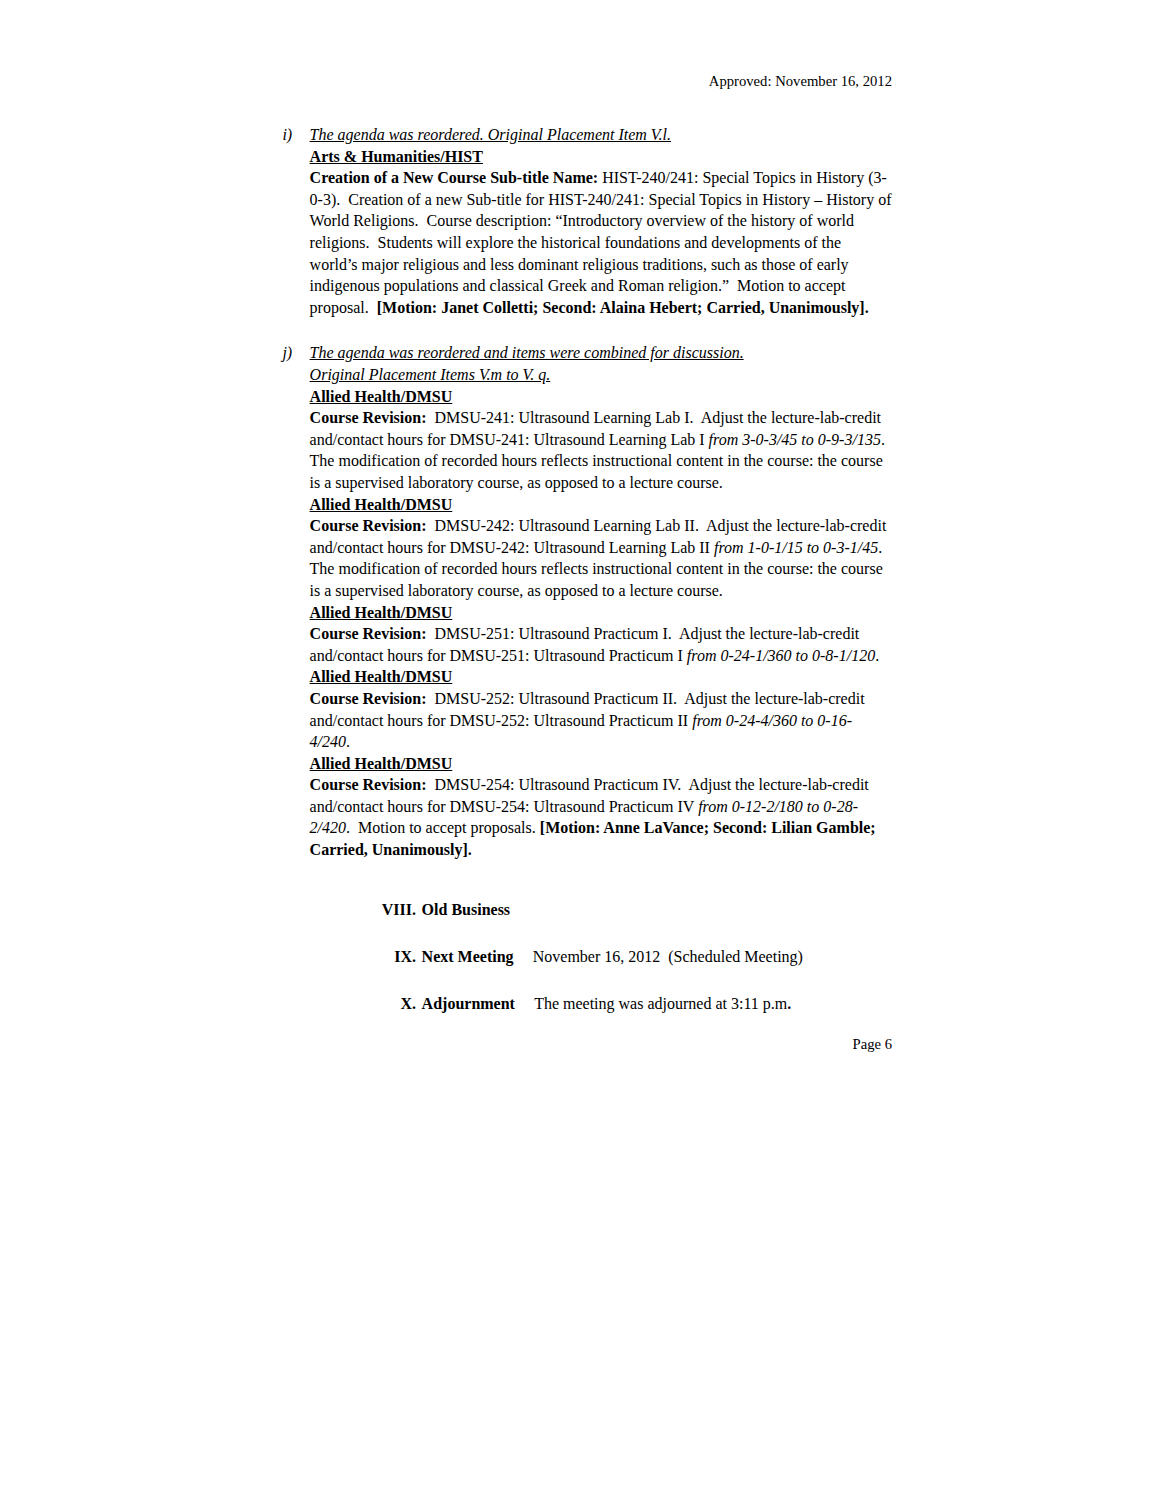Approved: November 16, 2012
i)
The agenda was reordered. Original Placement Item V.l. Arts & Humanities/HIST
Creation of a New Course Sub-title Name: HIST-240/241: Special Topics in History (3-0-3). Creation of a new Sub-title for HIST-240/241: Special Topics in History – History of World Religions. Course description: “Introductory overview of the history of world religions. Students will explore the historical foundations and developments of the world’s major religious and less dominant religious traditions, such as those of early indigenous populations and classical Greek and Roman religion.” Motion to accept proposal. [Motion: Janet Colletti; Second: Alaina Hebert; Carried, Unanimously].
j)
The agenda was reordered and items were combined for discussion. Original Placement Items V.m to V. q. Allied Health/DMSU
Course Revision: DMSU-241: Ultrasound Learning Lab I. Adjust the lecture-lab-credit and/contact hours for DMSU-241: Ultrasound Learning Lab I from 3-0-3/45 to 0-9-3/135. The modification of recorded hours reflects instructional content in the course: the course is a supervised laboratory course, as opposed to a lecture course.
Allied Health/DMSU
Course Revision: DMSU-242: Ultrasound Learning Lab II. Adjust the lecture-lab-credit and/contact hours for DMSU-242: Ultrasound Learning Lab II from 1-0-1/15 to 0-3-1/45. The modification of recorded hours reflects instructional content in the course: the course is a supervised laboratory course, as opposed to a lecture course.
Allied Health/DMSU
Course Revision: DMSU-251: Ultrasound Practicum I. Adjust the lecture-lab-credit and/contact hours for DMSU-251: Ultrasound Practicum I from 0-24-1/360 to 0-8-1/120.
Allied Health/DMSU
Course Revision: DMSU-252: Ultrasound Practicum II. Adjust the lecture-lab-credit and/contact hours for DMSU-252: Ultrasound Practicum II from 0-24-4/360 to 0-16-4/240.
Allied Health/DMSU
Course Revision: DMSU-254: Ultrasound Practicum IV. Adjust the lecture-lab-credit and/contact hours for DMSU-254: Ultrasound Practicum IV from 0-12-2/180 to 0-28-2/420. Motion to accept proposals. [Motion: Anne LaVance; Second: Lilian Gamble; Carried, Unanimously].
VIII.
Old Business
IX.
Next Meeting
November 16, 2012 (Scheduled Meeting)
X.
Adjournment
The meeting was adjourned at 3:11 p.m.
Page 6